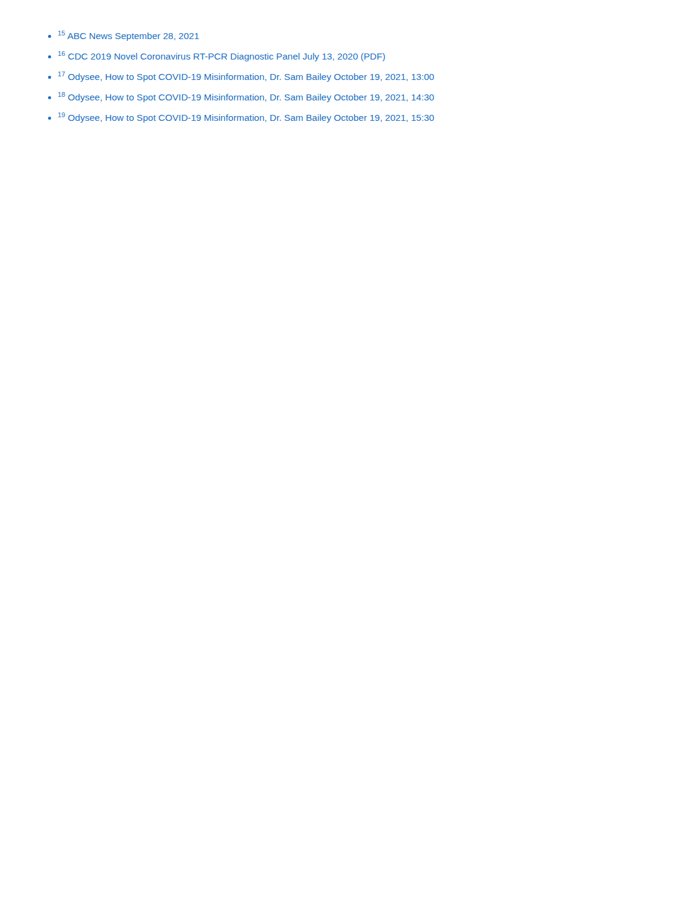15 ABC News September 28, 2021
16 CDC 2019 Novel Coronavirus RT-PCR Diagnostic Panel July 13, 2020 (PDF)
17 Odysee, How to Spot COVID-19 Misinformation, Dr. Sam Bailey October 19, 2021, 13:00
18 Odysee, How to Spot COVID-19 Misinformation, Dr. Sam Bailey October 19, 2021, 14:30
19 Odysee, How to Spot COVID-19 Misinformation, Dr. Sam Bailey October 19, 2021, 15:30